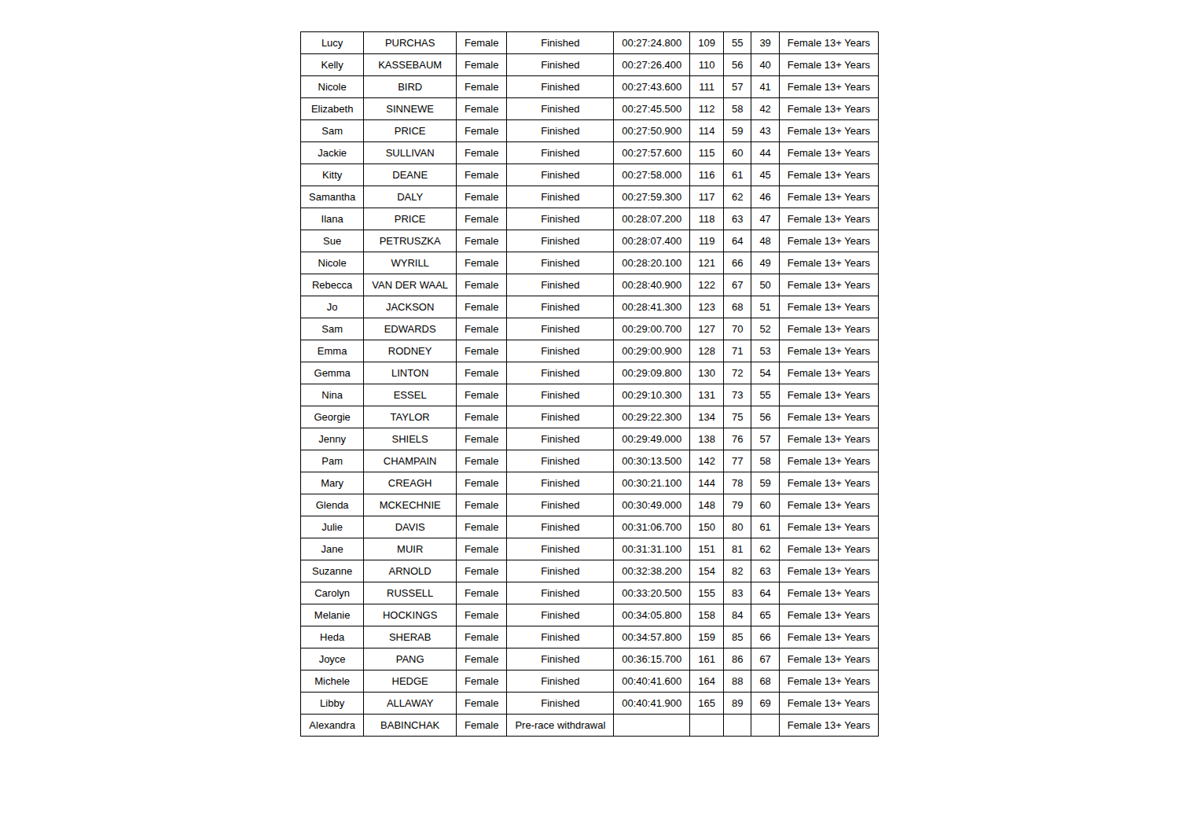| Lucy | PURCHAS | Female | Finished | 00:27:24.800 | 109 | 55 | 39 | Female 13+ Years |
| Kelly | KASSEBAUM | Female | Finished | 00:27:26.400 | 110 | 56 | 40 | Female 13+ Years |
| Nicole | BIRD | Female | Finished | 00:27:43.600 | 111 | 57 | 41 | Female 13+ Years |
| Elizabeth | SINNEWE | Female | Finished | 00:27:45.500 | 112 | 58 | 42 | Female 13+ Years |
| Sam | PRICE | Female | Finished | 00:27:50.900 | 114 | 59 | 43 | Female 13+ Years |
| Jackie | SULLIVAN | Female | Finished | 00:27:57.600 | 115 | 60 | 44 | Female 13+ Years |
| Kitty | DEANE | Female | Finished | 00:27:58.000 | 116 | 61 | 45 | Female 13+ Years |
| Samantha | DALY | Female | Finished | 00:27:59.300 | 117 | 62 | 46 | Female 13+ Years |
| Ilana | PRICE | Female | Finished | 00:28:07.200 | 118 | 63 | 47 | Female 13+ Years |
| Sue | PETRUSZKA | Female | Finished | 00:28:07.400 | 119 | 64 | 48 | Female 13+ Years |
| Nicole | WYRILL | Female | Finished | 00:28:20.100 | 121 | 66 | 49 | Female 13+ Years |
| Rebecca | VAN DER WAAL | Female | Finished | 00:28:40.900 | 122 | 67 | 50 | Female 13+ Years |
| Jo | JACKSON | Female | Finished | 00:28:41.300 | 123 | 68 | 51 | Female 13+ Years |
| Sam | EDWARDS | Female | Finished | 00:29:00.700 | 127 | 70 | 52 | Female 13+ Years |
| Emma | RODNEY | Female | Finished | 00:29:00.900 | 128 | 71 | 53 | Female 13+ Years |
| Gemma | LINTON | Female | Finished | 00:29:09.800 | 130 | 72 | 54 | Female 13+ Years |
| Nina | ESSEL | Female | Finished | 00:29:10.300 | 131 | 73 | 55 | Female 13+ Years |
| Georgie | TAYLOR | Female | Finished | 00:29:22.300 | 134 | 75 | 56 | Female 13+ Years |
| Jenny | SHIELS | Female | Finished | 00:29:49.000 | 138 | 76 | 57 | Female 13+ Years |
| Pam | CHAMPAIN | Female | Finished | 00:30:13.500 | 142 | 77 | 58 | Female 13+ Years |
| Mary | CREAGH | Female | Finished | 00:30:21.100 | 144 | 78 | 59 | Female 13+ Years |
| Glenda | MCKECHNIE | Female | Finished | 00:30:49.000 | 148 | 79 | 60 | Female 13+ Years |
| Julie | DAVIS | Female | Finished | 00:31:06.700 | 150 | 80 | 61 | Female 13+ Years |
| Jane | MUIR | Female | Finished | 00:31:31.100 | 151 | 81 | 62 | Female 13+ Years |
| Suzanne | ARNOLD | Female | Finished | 00:32:38.200 | 154 | 82 | 63 | Female 13+ Years |
| Carolyn | RUSSELL | Female | Finished | 00:33:20.500 | 155 | 83 | 64 | Female 13+ Years |
| Melanie | HOCKINGS | Female | Finished | 00:34:05.800 | 158 | 84 | 65 | Female 13+ Years |
| Heda | SHERAB | Female | Finished | 00:34:57.800 | 159 | 85 | 66 | Female 13+ Years |
| Joyce | PANG | Female | Finished | 00:36:15.700 | 161 | 86 | 67 | Female 13+ Years |
| Michele | HEDGE | Female | Finished | 00:40:41.600 | 164 | 88 | 68 | Female 13+ Years |
| Libby | ALLAWAY | Female | Finished | 00:40:41.900 | 165 | 89 | 69 | Female 13+ Years |
| Alexandra | BABINCHAK | Female | Pre-race withdrawal | | | | | Female 13+ Years |